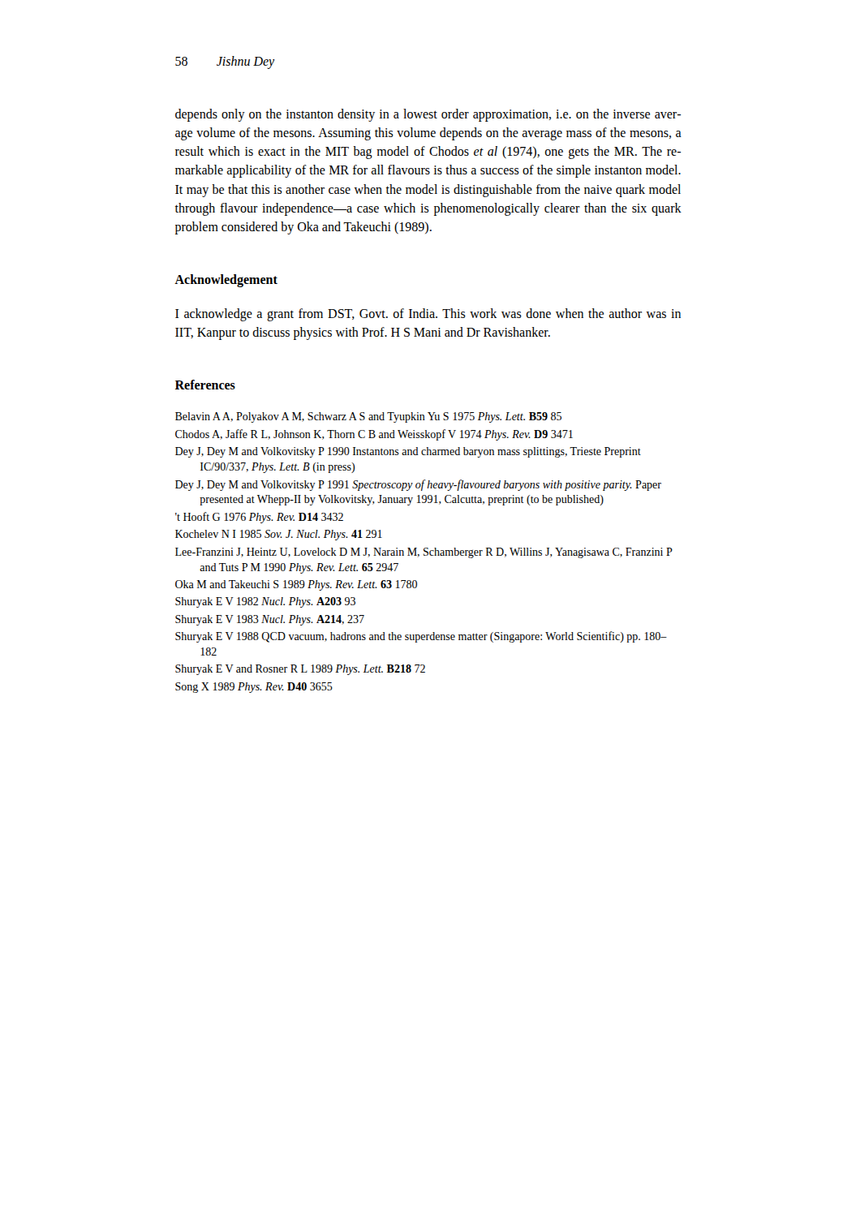58 Jishnu Dey
depends only on the instanton density in a lowest order approximation, i.e. on the inverse average volume of the mesons. Assuming this volume depends on the average mass of the mesons, a result which is exact in the MIT bag model of Chodos et al (1974), one gets the MR. The remarkable applicability of the MR for all flavours is thus a success of the simple instanton model. It may be that this is another case when the model is distinguishable from the naive quark model through flavour independence—a case which is phenomenologically clearer than the six quark problem considered by Oka and Takeuchi (1989).
Acknowledgement
I acknowledge a grant from DST, Govt. of India. This work was done when the author was in IIT, Kanpur to discuss physics with Prof. H S Mani and Dr Ravishanker.
References
Belavin A A, Polyakov A M, Schwarz A S and Tyupkin Yu S 1975 Phys. Lett. B59 85
Chodos A, Jaffe R L, Johnson K, Thorn C B and Weisskopf V 1974 Phys. Rev. D9 3471
Dey J, Dey M and Volkovitsky P 1990 Instantons and charmed baryon mass splittings, Trieste Preprint IC/90/337, Phys. Lett. B (in press)
Dey J, Dey M and Volkovitsky P 1991 Spectroscopy of heavy-flavoured baryons with positive parity. Paper presented at Whepp-II by Volkovitsky, January 1991, Calcutta, preprint (to be published)
't Hooft G 1976 Phys. Rev. D14 3432
Kochelev N I 1985 Sov. J. Nucl. Phys. 41 291
Lee-Franzini J, Heintz U, Lovelock D M J, Narain M, Schamberger R D, Willins J, Yanagisawa C, Franzini P and Tuts P M 1990 Phys. Rev. Lett. 65 2947
Oka M and Takeuchi S 1989 Phys. Rev. Lett. 63 1780
Shuryak E V 1982 Nucl. Phys. A203 93
Shuryak E V 1983 Nucl. Phys. A214, 237
Shuryak E V 1988 QCD vacuum, hadrons and the superdense matter (Singapore: World Scientific) pp. 180–182
Shuryak E V and Rosner R L 1989 Phys. Lett. B218 72
Song X 1989 Phys. Rev. D40 3655